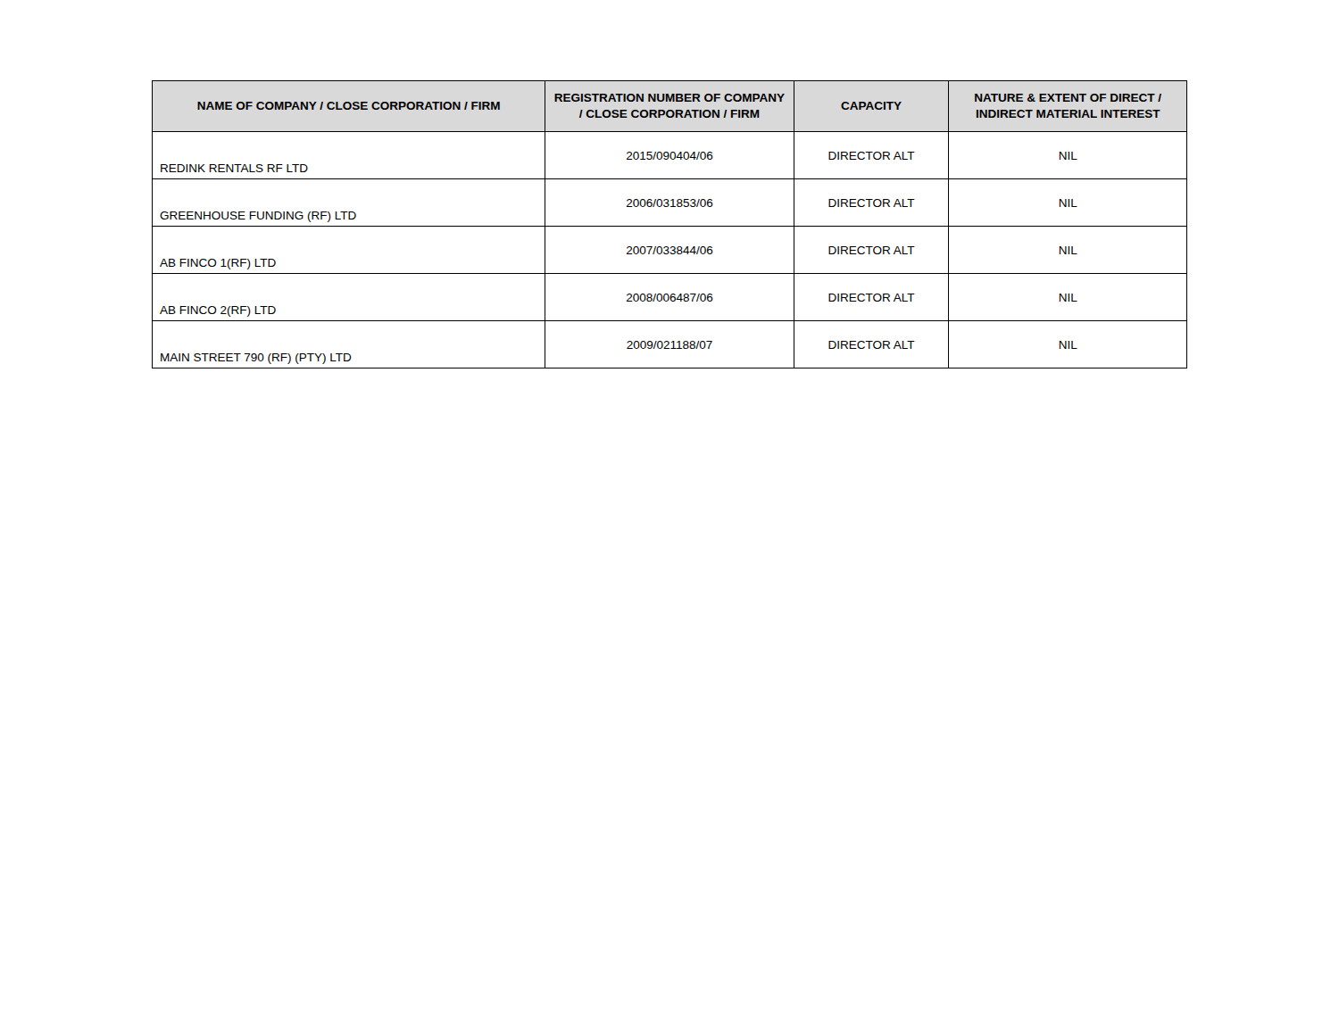| NAME OF COMPANY / CLOSE CORPORATION / FIRM | REGISTRATION NUMBER OF COMPANY / CLOSE CORPORATION / FIRM | CAPACITY | NATURE & EXTENT OF DIRECT / INDIRECT MATERIAL INTEREST |
| --- | --- | --- | --- |
| REDINK RENTALS RF LTD | 2015/090404/06 | DIRECTOR ALT | NIL |
| GREENHOUSE FUNDING (RF) LTD | 2006/031853/06 | DIRECTOR ALT | NIL |
| AB FINCO 1(RF) LTD | 2007/033844/06 | DIRECTOR ALT | NIL |
| AB FINCO 2(RF) LTD | 2008/006487/06 | DIRECTOR ALT | NIL |
| MAIN STREET 790 (RF) (PTY) LTD | 2009/021188/07 | DIRECTOR ALT | NIL |